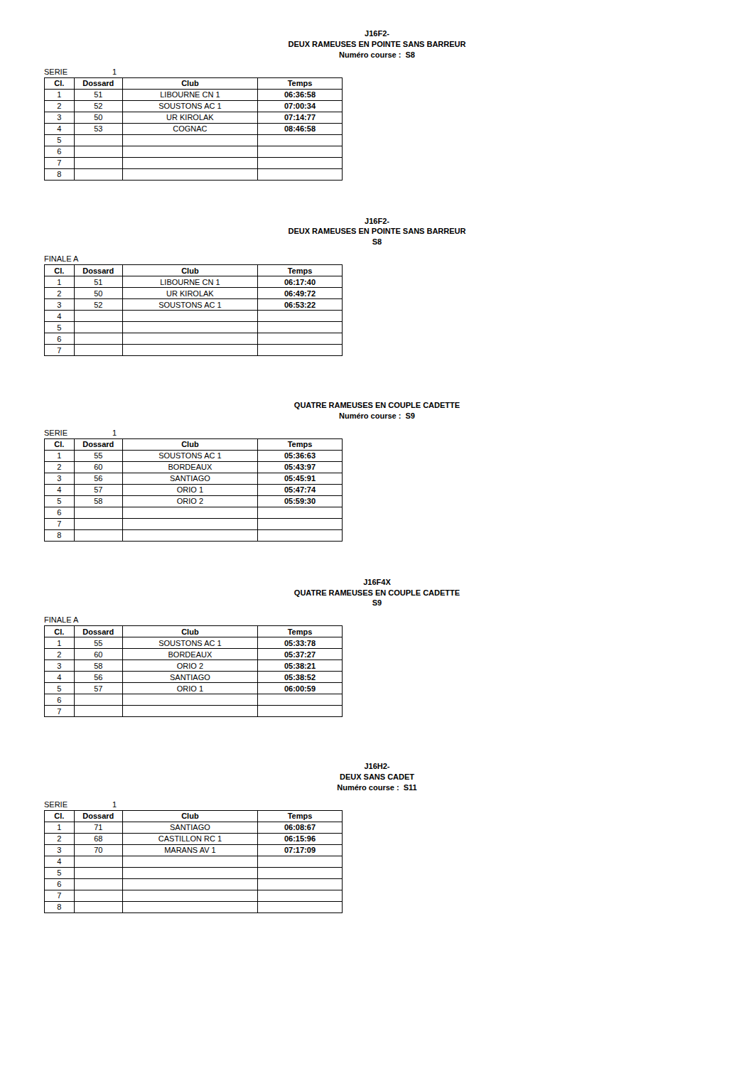J16F2-
DEUX RAMEUSES EN POINTE SANS BARREUR
Numéro course : S8
SERIE 1
| Cl. | Dossard | Club | Temps |
| --- | --- | --- | --- |
| 1 | 51 | LIBOURNE CN 1 | 06:36:58 |
| 2 | 52 | SOUSTONS AC 1 | 07:00:34 |
| 3 | 50 | UR KIROLAK | 07:14:77 |
| 4 | 53 | COGNAC | 08:46:58 |
| 5 | | | |
| 6 | | | |
| 7 | | | |
| 8 | | | |
J16F2-
DEUX RAMEUSES EN POINTE SANS BARREUR
S8
FINALE A
| Cl. | Dossard | Club | Temps |
| --- | --- | --- | --- |
| 1 | 51 | LIBOURNE CN 1 | 06:17:40 |
| 2 | 50 | UR KIROLAK | 06:49:72 |
| 3 | 52 | SOUSTONS AC 1 | 06:53:22 |
| 4 | | | |
| 5 | | | |
| 6 | | | |
| 7 | | | |
QUATRE RAMEUSES EN COUPLE CADETTE
Numéro course : S9
SERIE 1
| Cl. | Dossard | Club | Temps |
| --- | --- | --- | --- |
| 1 | 55 | SOUSTONS AC 1 | 05:36:63 |
| 2 | 60 | BORDEAUX | 05:43:97 |
| 3 | 56 | SANTIAGO | 05:45:91 |
| 4 | 57 | ORIO 1 | 05:47:74 |
| 5 | 58 | ORIO 2 | 05:59:30 |
| 6 | | | |
| 7 | | | |
| 8 | | | |
J16F4X
QUATRE RAMEUSES EN COUPLE CADETTE
S9
FINALE A
| Cl. | Dossard | Club | Temps |
| --- | --- | --- | --- |
| 1 | 55 | SOUSTONS AC 1 | 05:33:78 |
| 2 | 60 | BORDEAUX | 05:37:27 |
| 3 | 58 | ORIO 2 | 05:38:21 |
| 4 | 56 | SANTIAGO | 05:38:52 |
| 5 | 57 | ORIO 1 | 06:00:59 |
| 6 | | | |
| 7 | | | |
J16H2-
DEUX SANS CADET
Numéro course : S11
SERIE 1
| Cl. | Dossard | Club | Temps |
| --- | --- | --- | --- |
| 1 | 71 | SANTIAGO | 06:08:67 |
| 2 | 68 | CASTILLON RC 1 | 06:15:96 |
| 3 | 70 | MARANS AV 1 | 07:17:09 |
| 4 | | | |
| 5 | | | |
| 6 | | | |
| 7 | | | |
| 8 | | | |